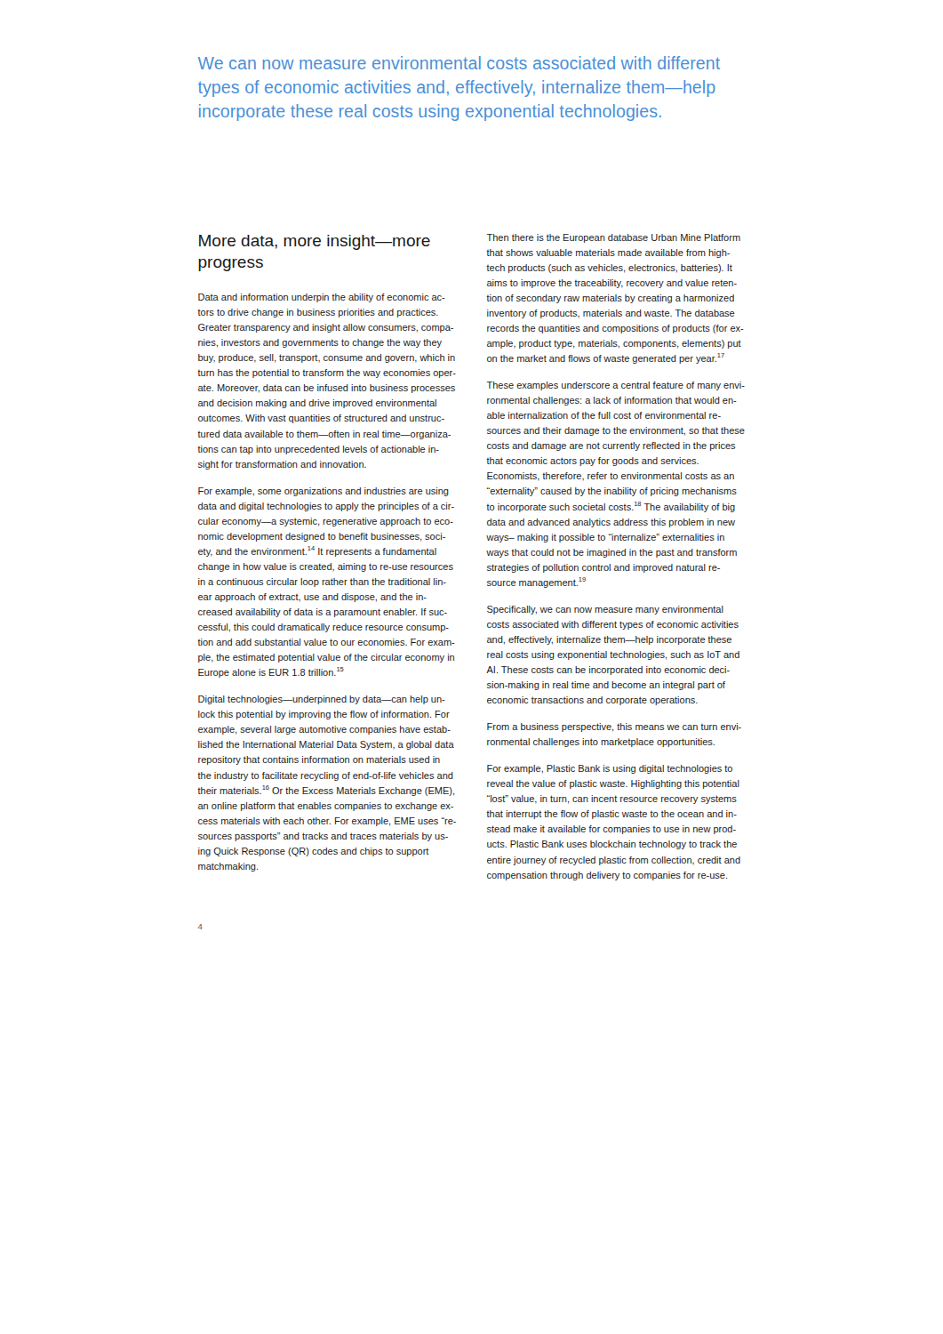We can now measure environmental costs associated with different types of economic activities and, effectively, internalize them—help incorporate these real costs using exponential technologies.
More data, more insight—more progress
Data and information underpin the ability of economic actors to drive change in business priorities and practices. Greater transparency and insight allow consumers, companies, investors and governments to change the way they buy, produce, sell, transport, consume and govern, which in turn has the potential to transform the way economies operate. Moreover, data can be infused into business processes and decision making and drive improved environmental outcomes. With vast quantities of structured and unstructured data available to them—often in real time—organizations can tap into unprecedented levels of actionable insight for transformation and innovation.
For example, some organizations and industries are using data and digital technologies to apply the principles of a circular economy—a systemic, regenerative approach to economic development designed to benefit businesses, society, and the environment.14 It represents a fundamental change in how value is created, aiming to re-use resources in a continuous circular loop rather than the traditional linear approach of extract, use and dispose, and the increased availability of data is a paramount enabler. If successful, this could dramatically reduce resource consumption and add substantial value to our economies. For example, the estimated potential value of the circular economy in Europe alone is EUR 1.8 trillion.15
Digital technologies—underpinned by data—can help unlock this potential by improving the flow of information. For example, several large automotive companies have established the International Material Data System, a global data repository that contains information on materials used in the industry to facilitate recycling of end-of-life vehicles and their materials.16 Or the Excess Materials Exchange (EME), an online platform that enables companies to exchange excess materials with each other. For example, EME uses “resources passports” and tracks and traces materials by using Quick Response (QR) codes and chips to support matchmaking.
Then there is the European database Urban Mine Platform that shows valuable materials made available from high-tech products (such as vehicles, electronics, batteries). It aims to improve the traceability, recovery and value retention of secondary raw materials by creating a harmonized inventory of products, materials and waste. The database records the quantities and compositions of products (for example, product type, materials, components, elements) put on the market and flows of waste generated per year.17
These examples underscore a central feature of many environmental challenges: a lack of information that would enable internalization of the full cost of environmental resources and their damage to the environment, so that these costs and damage are not currently reflected in the prices that economic actors pay for goods and services. Economists, therefore, refer to environmental costs as an “externality” caused by the inability of pricing mechanisms to incorporate such societal costs.18 The availability of big data and advanced analytics address this problem in new ways– making it possible to “internalize” externalities in ways that could not be imagined in the past and transform strategies of pollution control and improved natural resource management.19
Specifically, we can now measure many environmental costs associated with different types of economic activities and, effectively, internalize them—help incorporate these real costs using exponential technologies, such as IoT and AI. These costs can be incorporated into economic decision-making in real time and become an integral part of economic transactions and corporate operations.
From a business perspective, this means we can turn environmental challenges into marketplace opportunities.
For example, Plastic Bank is using digital technologies to reveal the value of plastic waste. Highlighting this potential “lost” value, in turn, can incent resource recovery systems that interrupt the flow of plastic waste to the ocean and instead make it available for companies to use in new products. Plastic Bank uses blockchain technology to track the entire journey of recycled plastic from collection, credit and compensation through delivery to companies for re-use.
4